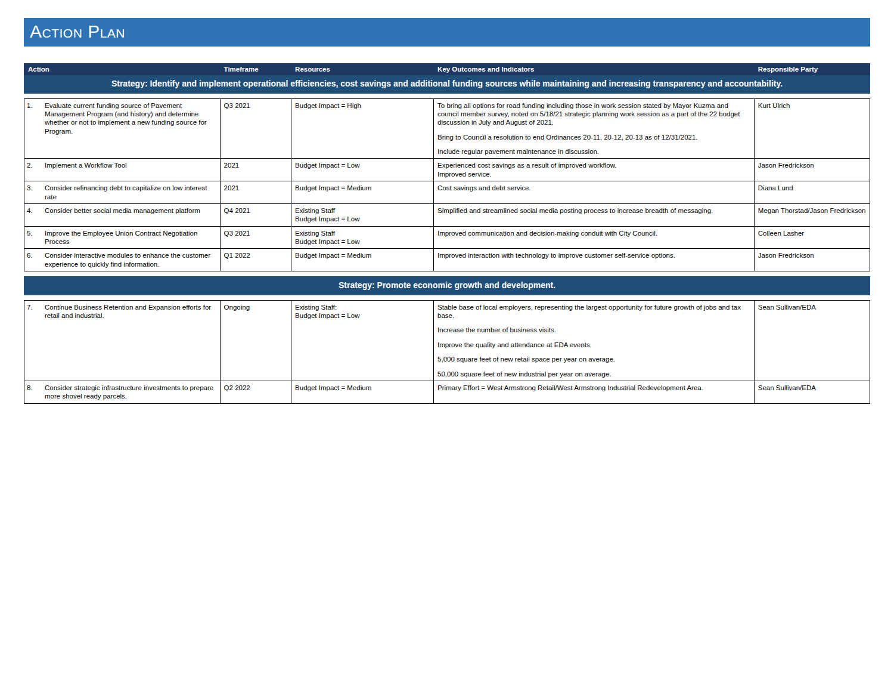Action Plan
| Action | Timeframe | Resources | Key Outcomes and Indicators | Responsible Party |
| --- | --- | --- | --- | --- |
| Strategy: Identify and implement operational efficiencies, cost savings and additional funding sources while maintaining and increasing transparency and accountability. |
| 1. Evaluate current funding source of Pavement Management Program (and history) and determine whether or not to implement a new funding source for Program. | Q3 2021 | Budget Impact = High | To bring all options for road funding including those in work session stated by Mayor Kuzma and council member survey, noted on 5/18/21 strategic planning work session as a part of the 22 budget discussion in July and August of 2021. Bring to Council a resolution to end Ordinances 20-11, 20-12, 20-13 as of 12/31/2021. Include regular pavement maintenance in discussion. | Kurt Ulrich |
| 2. Implement a Workflow Tool | 2021 | Budget Impact = Low | Experienced cost savings as a result of improved workflow. Improved service. | Jason Fredrickson |
| 3. Consider refinancing debt to capitalize on low interest rate | 2021 | Budget Impact = Medium | Cost savings and debt service. | Diana Lund |
| 4. Consider better social media management platform | Q4 2021 | Existing Staff Budget Impact = Low | Simplified and streamlined social media posting process to increase breadth of messaging. | Megan Thorstad/Jason Fredrickson |
| 5. Improve the Employee Union Contract Negotiation Process | Q3 2021 | Existing Staff Budget Impact = Low | Improved communication and decision-making conduit with City Council. | Colleen Lasher |
| 6. Consider interactive modules to enhance the customer experience to quickly find information. | Q1 2022 | Budget Impact = Medium | Improved interaction with technology to improve customer self-service options. | Jason Fredrickson |
| Strategy: Promote economic growth and development. |
| 7. Continue Business Retention and Expansion efforts for retail and industrial. | Ongoing | Existing Staff: Budget Impact = Low | Stable base of local employers, representing the largest opportunity for future growth of jobs and tax base. Increase the number of business visits. Improve the quality and attendance at EDA events. 5,000 square feet of new retail space per year on average. 50,000 square feet of new industrial per year on average. | Sean Sullivan/EDA |
| 8. Consider strategic infrastructure investments to prepare more shovel ready parcels. | Q2 2022 | Budget Impact = Medium | Primary Effort = West Armstrong Retail/West Armstrong Industrial Redevelopment Area. | Sean Sullivan/EDA |